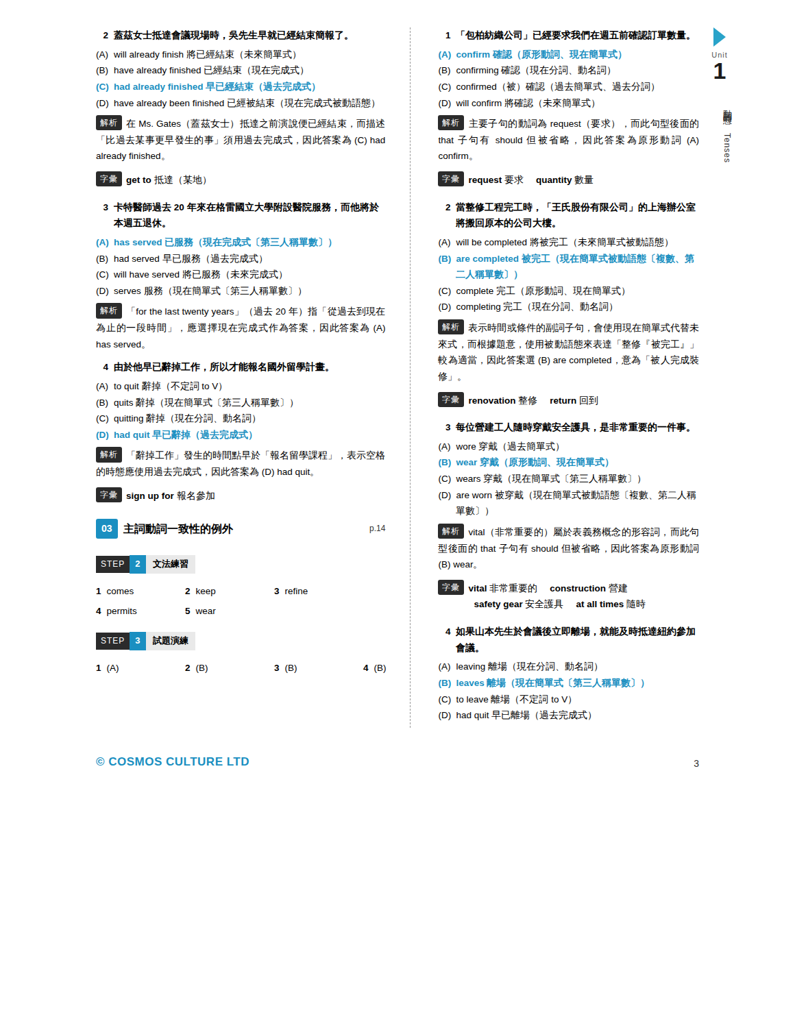Unit
1
動詞的時態 Tenses
2
蓋茲女士抵達會議現場時，吳先生早就已經結束簡報了。
(A) will already finish 將已經結束（未來簡單式）
(B) have already finished 已經結束（現在完成式）
(C) had already finished 早已經結束（過去完成式）
(D) have already been finished 已經被結束（現在完成式被動語態）
解析在 Ms. Gates（蓋茲女士）抵達之前演說便已經結束，而描述「比過去某事更早發生的事」須用過去完成式，因此答案為 (C) had already finished。
字彙 get to 抵達（某地）
3
卡特醫師過去 20 年來在格雷國立大學附設醫院服務，而他將於本週五退休。
(A) has served 已服務（現在完成式〔第三人稱單數〕）
(B) had served 早已服務（過去完成式）
(C) will have served 將已服務（未來完成式）
(D) serves 服務（現在簡單式〔第三人稱單數〕）
解析「for the last twenty years」（過去 20 年）指「從過去到現在為止的一段時間」，應選擇現在完成式作為答案，因此答案為 (A) has served。
4
由於他早已辭掉工作，所以才能報名國外留學計畫。
(A) to quit 辭掉（不定詞 to V）
(B) quits 辭掉（現在簡單式〔第三人稱單數〕）
(C) quitting 辭掉（現在分詞、動名詞）
(D) had quit 早已辭掉（過去完成式）
解析「辭掉工作」發生的時間點早於「報名留學課程」，表示空格的時態應使用過去完成式，因此答案為 (D) had quit。
字彙 sign up for 報名參加
03 主詞動詞一致性的例外 p.14
STEP 2 文法練習
1comes
2keep
3refine
4permits
5wear
STEP 3 試題演練
1(A)
2(B)
3(B)
4(B)
1
「包柏紡織公司」已經要求我們在週五前確認訂單數量。
(A) confirm 確認（原形動詞、現在簡單式）
(B) confirming 確認（現在分詞、動名詞）
(C) confirmed（被）確認（過去簡單式、過去分詞）
(D) will confirm 將確認（未來簡單式）
解析主要子句的動詞為 request（要求），而此句型後面的 that 子句有 should 但被省略，因此答案為原形動詞 (A) confirm。
字彙 request 要求 quantity 數量
2
當整修工程完工時，「王氏股份有限公司」的上海辦公室將搬回原本的公司大樓。
(A) will be completed 將被完工（未來簡單式被動語態）
(B) are completed 被完工（現在簡單式被動語態〔複數、第二人稱單數〕）
(C) complete 完工（原形動詞、現在簡單式）
(D) completing 完工（現在分詞、動名詞）
解析表示時間或條件的副詞子句，會使用現在簡單式代替未來式，而根據題意，使用被動語態來表達「整修『被完工』」較為適當，因此答案選 (B) are completed，意為「被人完成裝修」。
字彙 renovation 整修 return 回到
3
每位營建工人隨時穿戴安全護具，是非常重要的一件事。
(A) wore 穿戴（過去簡單式）
(B) wear 穿戴（原形動詞、現在簡單式）
(C) wears 穿戴（現在簡單式〔第三人稱單數〕）
(D) are worn 被穿戴（現在簡單式被動語態〔複數、第二人稱單數〕）
解析vital（非常重要的）屬於表義務概念的形容詞，而此句型後面的 that 子句有 should 但被省略，因此答案為原形動詞 (B) wear。
字彙 vital 非常重要的 construction 營建
safety gear 安全護具 at all times 隨時
4
如果山本先生於會議後立即離場，就能及時抵達紐約參加會議。
(A) leaving 離場（現在分詞、動名詞）
(B) leaves 離場（現在簡單式〔第三人稱單數〕）
(C) to leave 離場（不定詞 to V）
(D) had quit 早已離場（過去完成式）
© COSMOS CULTURE LTD
3